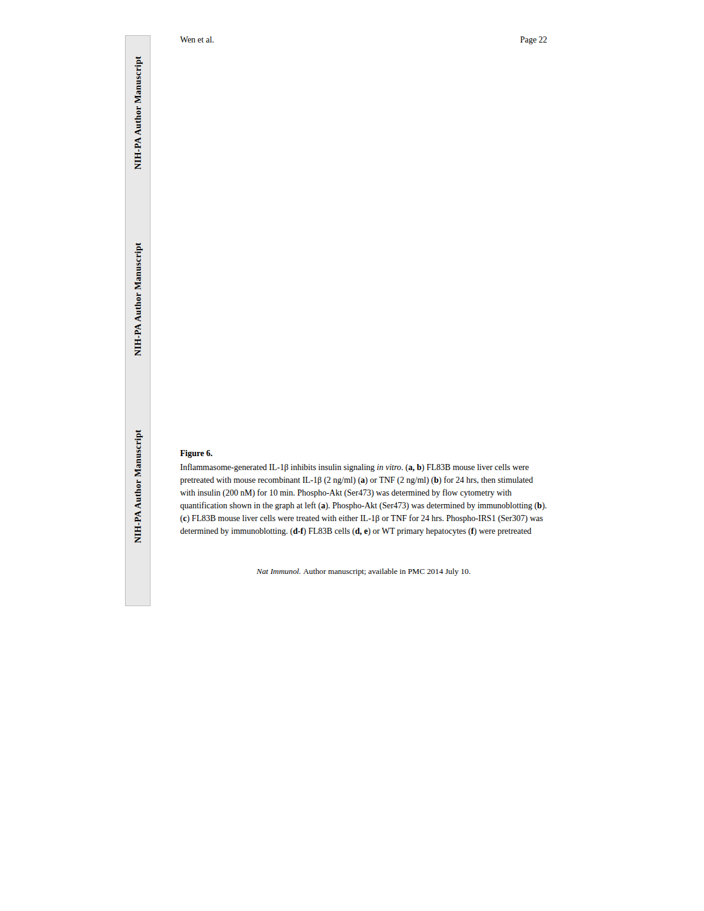NIH-PA Author Manuscript NIH-PA Author Manuscript NIH-PA Author Manuscript
Wen et al.
Page 22
Figure 6. Inflammasome-generated IL-1β inhibits insulin signaling in vitro. (a, b) FL83B mouse liver cells were pretreated with mouse recombinant IL-1β (2 ng/ml) (a) or TNF (2 ng/ml) (b) for 24 hrs, then stimulated with insulin (200 nM) for 10 min. Phospho-Akt (Ser473) was determined by flow cytometry with quantification shown in the graph at left (a). Phospho-Akt (Ser473) was determined by immunoblotting (b). (c) FL83B mouse liver cells were treated with either IL-1β or TNF for 24 hrs. Phospho-IRS1 (Ser307) was determined by immunoblotting. (d-f) FL83B cells (d, e) or WT primary hepatocytes (f) were pretreated
Nat Immunol. Author manuscript; available in PMC 2014 July 10.